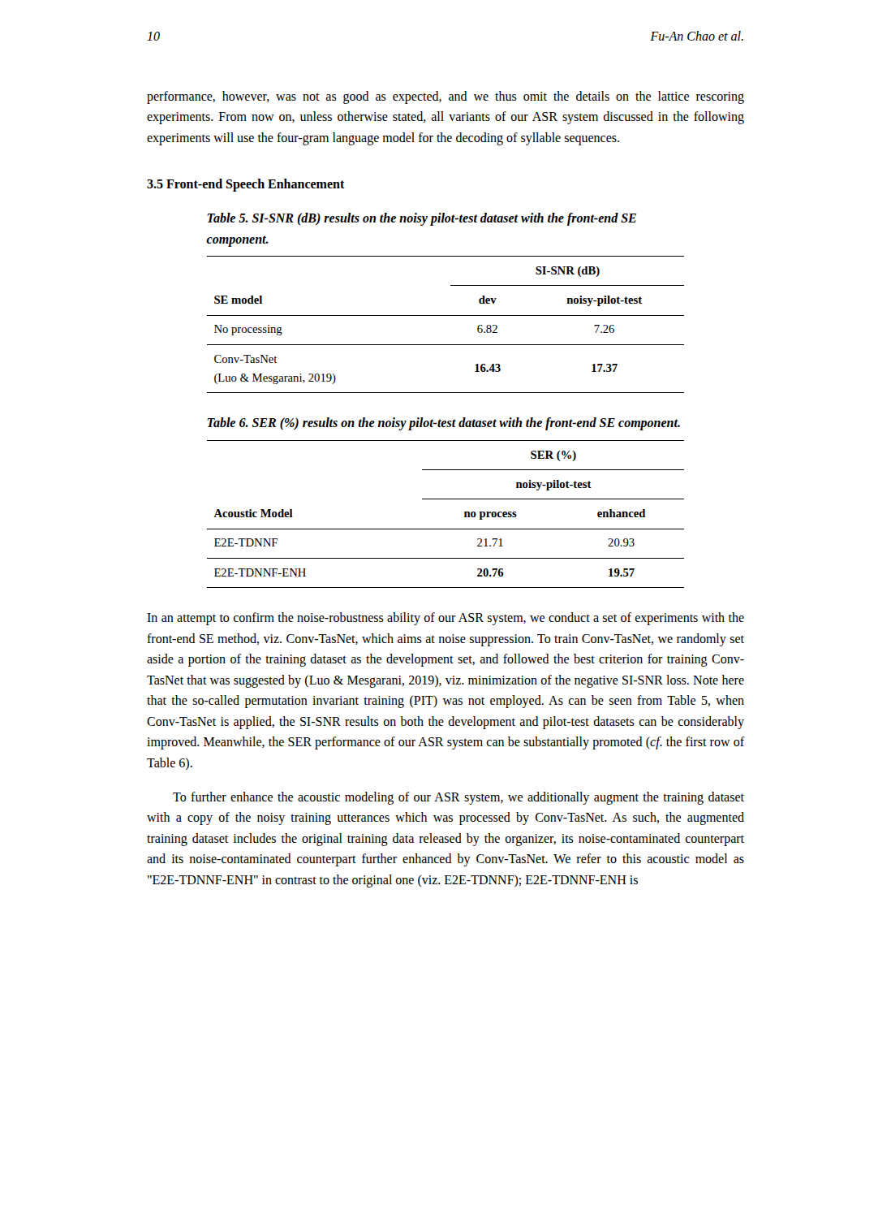10 Fu-An Chao et al.
performance, however, was not as good as expected, and we thus omit the details on the lattice rescoring experiments. From now on, unless otherwise stated, all variants of our ASR system discussed in the following experiments will use the four-gram language model for the decoding of syllable sequences.
3.5 Front-end Speech Enhancement
Table 5. SI-SNR (dB) results on the noisy pilot-test dataset with the front-end SE component.
| SE model | SI-SNR (dB) |
| --- | --- |
| dev | noisy-pilot-test |
| No processing | 6.82 | 7.26 |
| Conv-TasNet (Luo & Mesgarani, 2019) | 16.43 | 17.37 |
Table 6. SER (%) results on the noisy pilot-test dataset with the front-end SE component.
| Acoustic Model | SER (%) |
| --- | --- |
| noisy-pilot-test |
| no process | enhanced |
| E2E-TDNNF | 21.71 | 20.93 |
| E2E-TDNNF-ENH | 20.76 | 19.57 |
In an attempt to confirm the noise-robustness ability of our ASR system, we conduct a set of experiments with the front-end SE method, viz. Conv-TasNet, which aims at noise suppression. To train Conv-TasNet, we randomly set aside a portion of the training dataset as the development set, and followed the best criterion for training Conv-TasNet that was suggested by (Luo & Mesgarani, 2019), viz. minimization of the negative SI-SNR loss. Note here that the so-called permutation invariant training (PIT) was not employed. As can be seen from Table 5, when Conv-TasNet is applied, the SI-SNR results on both the development and pilot-test datasets can be considerably improved. Meanwhile, the SER performance of our ASR system can be substantially promoted (cf. the first row of Table 6).
To further enhance the acoustic modeling of our ASR system, we additionally augment the training dataset with a copy of the noisy training utterances which was processed by Conv-TasNet. As such, the augmented training dataset includes the original training data released by the organizer, its noise-contaminated counterpart and its noise-contaminated counterpart further enhanced by Conv-TasNet. We refer to this acoustic model as "E2E-TDNNF-ENH" in contrast to the original one (viz. E2E-TDNNF); E2E-TDNNF-ENH is